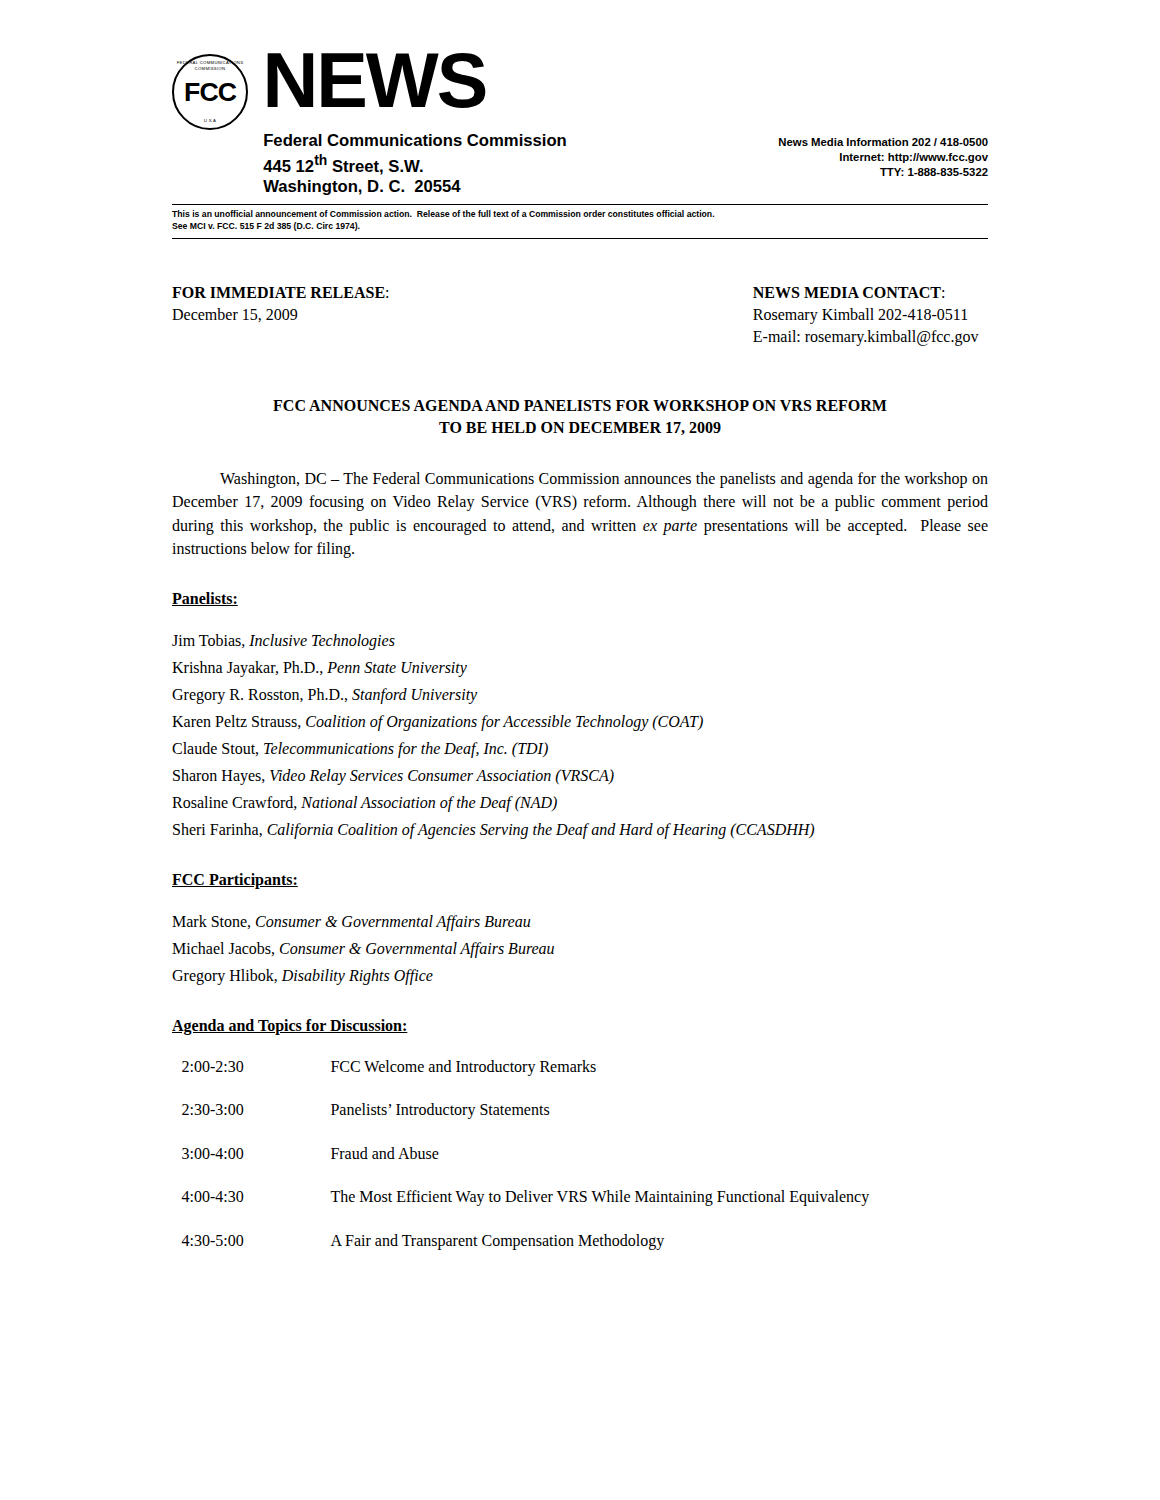FEDERAL COMMUNICATIONS COMMISSION
FCC
U S A
NEWS
Federal Communications Commission
445 12th Street, S.W.
Washington, D. C. 20554
News Media Information 202 / 418-0500
Internet: http://www.fcc.gov
TTY: 1-888-835-5322
This is an unofficial announcement of Commission action. Release of the full text of a Commission order constitutes official action.
See MCI v. FCC. 515 F 2d 385 (D.C. Circ 1974).
FOR IMMEDIATE RELEASE:
December 15, 2009
NEWS MEDIA CONTACT:
Rosemary Kimball 202-418-0511
E-mail: rosemary.kimball@fcc.gov
FCC ANNOUNCES AGENDA AND PANELISTS FOR WORKSHOP ON VRS REFORM
TO BE HELD ON DECEMBER 17, 2009
Washington, DC – The Federal Communications Commission announces the panelists and agenda for the workshop on December 17, 2009 focusing on Video Relay Service (VRS) reform. Although there will not be a public comment period during this workshop, the public is encouraged to attend, and written ex parte presentations will be accepted. Please see instructions below for filing.
Panelists:
Jim Tobias, Inclusive Technologies
Krishna Jayakar, Ph.D., Penn State University
Gregory R. Rosston, Ph.D., Stanford University
Karen Peltz Strauss, Coalition of Organizations for Accessible Technology (COAT)
Claude Stout, Telecommunications for the Deaf, Inc. (TDI)
Sharon Hayes, Video Relay Services Consumer Association (VRSCA)
Rosaline Crawford, National Association of the Deaf (NAD)
Sheri Farinha, California Coalition of Agencies Serving the Deaf and Hard of Hearing (CCASDHH)
FCC Participants:
Mark Stone, Consumer & Governmental Affairs Bureau
Michael Jacobs, Consumer & Governmental Affairs Bureau
Gregory Hlibok, Disability Rights Office
Agenda and Topics for Discussion:
2:00-2:30
FCC Welcome and Introductory Remarks
2:30-3:00
Panelists’ Introductory Statements
3:00-4:00
Fraud and Abuse
4:00-4:30
The Most Efficient Way to Deliver VRS While Maintaining Functional Equivalency
4:30-5:00
A Fair and Transparent Compensation Methodology